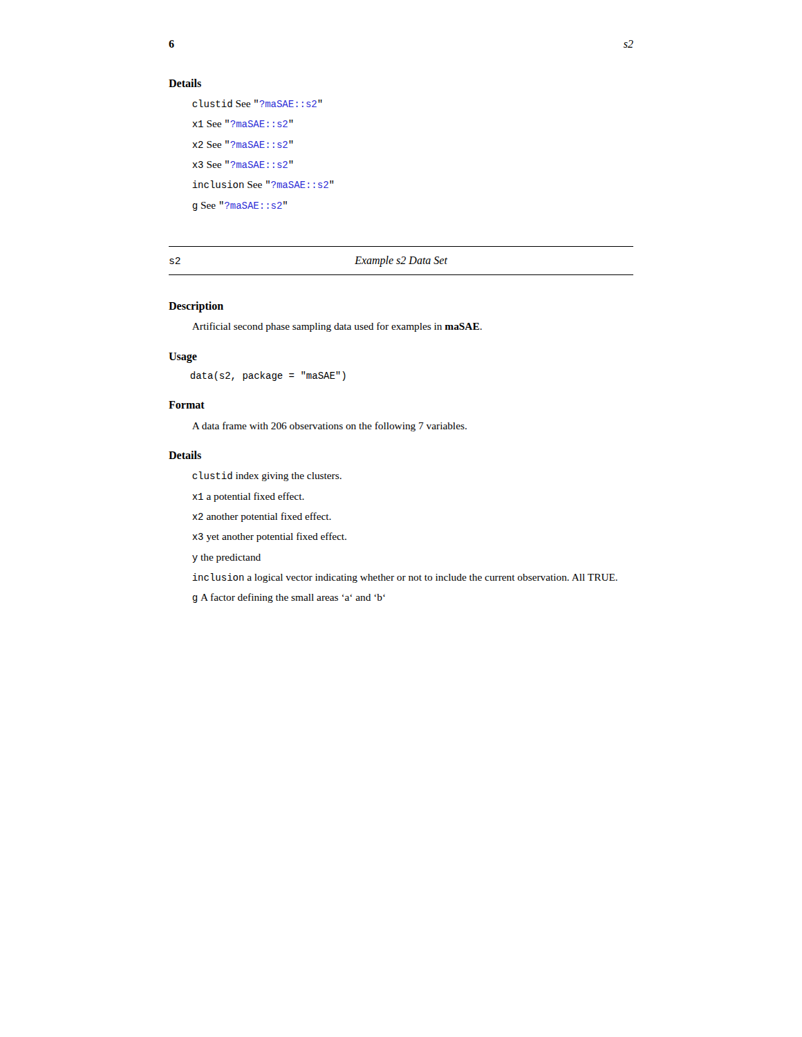6
s2
Details
clustid
See "?maSAE::s2"
x1
See "?maSAE::s2"
x2
See "?maSAE::s2"
x3
See "?maSAE::s2"
inclusion
See "?maSAE::s2"
g
See "?maSAE::s2"
s2
Example s2 Data Set
Description
Artificial second phase sampling data used for examples in maSAE.
Usage
data(s2, package = "maSAE")
Format
A data frame with 206 observations on the following 7 variables.
Details
clustid
index giving the clusters.
x1
a potential fixed effect.
x2
another potential fixed effect.
x3
yet another potential fixed effect.
y
the predictand
inclusion
a logical vector indicating whether or not to include the current observation. All TRUE.
g
A factor defining the small areas ‘a‘ and ‘b‘